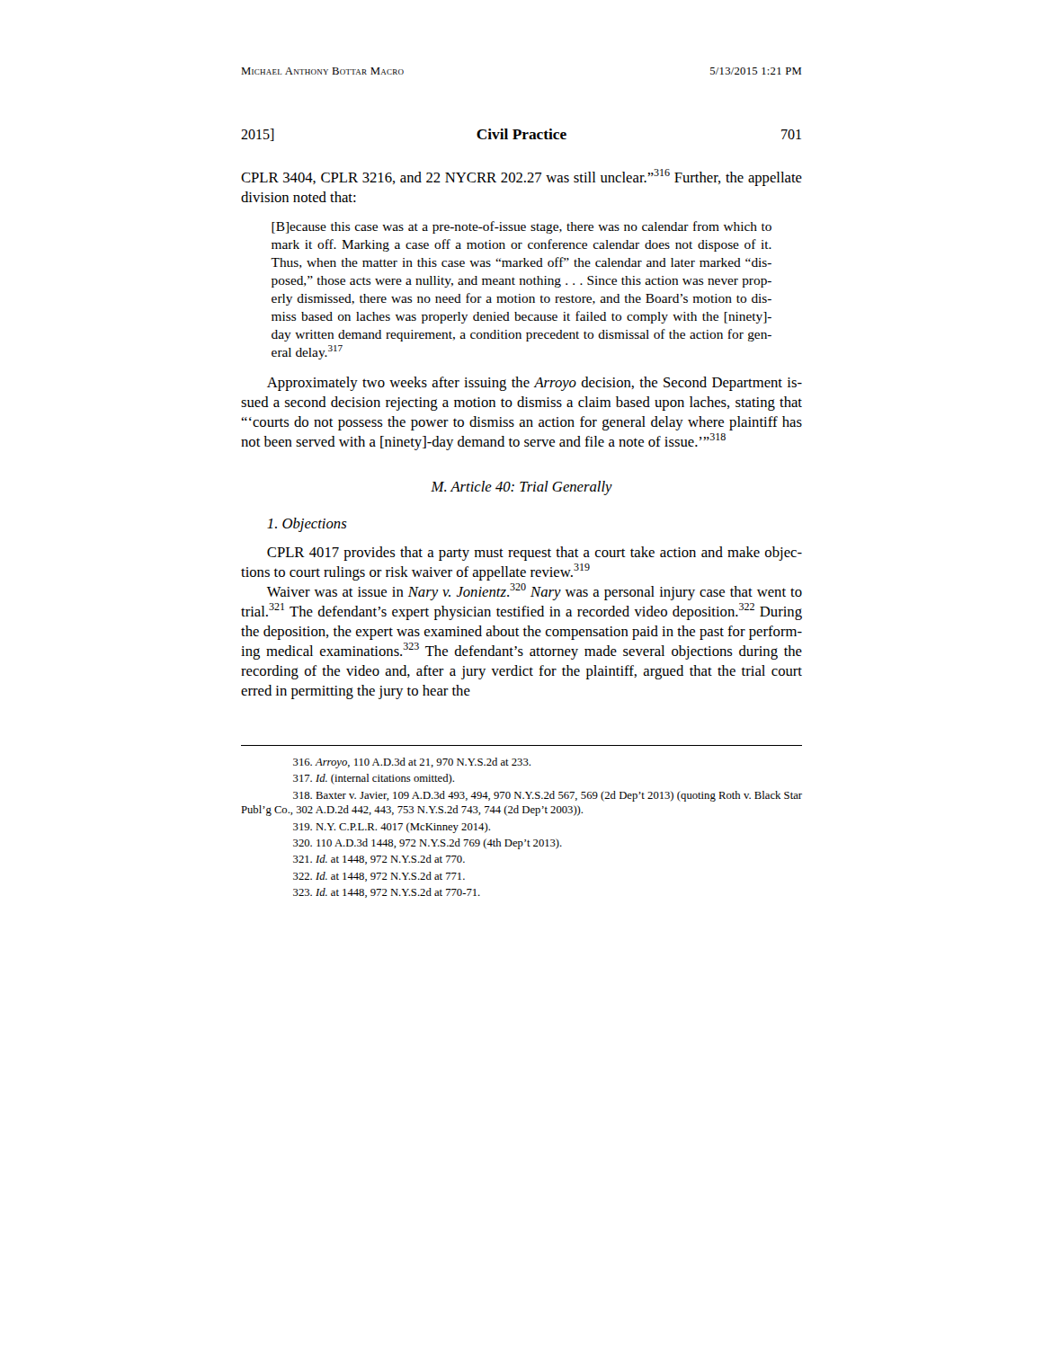Michael Anthony Bottar Macro
5/13/2015 1:21 PM
2015]
Civil Practice
701
CPLR 3404, CPLR 3216, and 22 NYCRR 202.27 was still unclear.”316 Further, the appellate division noted that:
[B]ecause this case was at a pre-note-of-issue stage, there was no calendar from which to mark it off. Marking a case off a motion or conference calendar does not dispose of it. Thus, when the matter in this case was “marked off” the calendar and later marked “disposed,” those acts were a nullity, and meant nothing . . . Since this action was never properly dismissed, there was no need for a motion to restore, and the Board’s motion to dismiss based on laches was properly denied because it failed to comply with the [ninety]-day written demand requirement, a condition precedent to dismissal of the action for general delay.317
Approximately two weeks after issuing the Arroyo decision, the Second Department issued a second decision rejecting a motion to dismiss a claim based upon laches, stating that “‘courts do not possess the power to dismiss an action for general delay where plaintiff has not been served with a [ninety]-day demand to serve and file a note of issue.’”318
M. Article 40: Trial Generally
1. Objections
CPLR 4017 provides that a party must request that a court take action and make objections to court rulings or risk waiver of appellate review.319
Waiver was at issue in Nary v. Jonientz.320 Nary was a personal injury case that went to trial.321 The defendant’s expert physician testified in a recorded video deposition.322 During the deposition, the expert was examined about the compensation paid in the past for performing medical examinations.323 The defendant’s attorney made several objections during the recording of the video and, after a jury verdict for the plaintiff, argued that the trial court erred in permitting the jury to hear the
316. Arroyo, 110 A.D.3d at 21, 970 N.Y.S.2d at 233.
317. Id. (internal citations omitted).
318. Baxter v. Javier, 109 A.D.3d 493, 494, 970 N.Y.S.2d 567, 569 (2d Dep’t 2013) (quoting Roth v. Black Star Publ’g Co., 302 A.D.2d 442, 443, 753 N.Y.S.2d 743, 744 (2d Dep’t 2003)).
319. N.Y. C.P.L.R. 4017 (McKinney 2014).
320. 110 A.D.3d 1448, 972 N.Y.S.2d 769 (4th Dep’t 2013).
321. Id. at 1448, 972 N.Y.S.2d at 770.
322. Id. at 1448, 972 N.Y.S.2d at 771.
323. Id. at 1448, 972 N.Y.S.2d at 770-71.